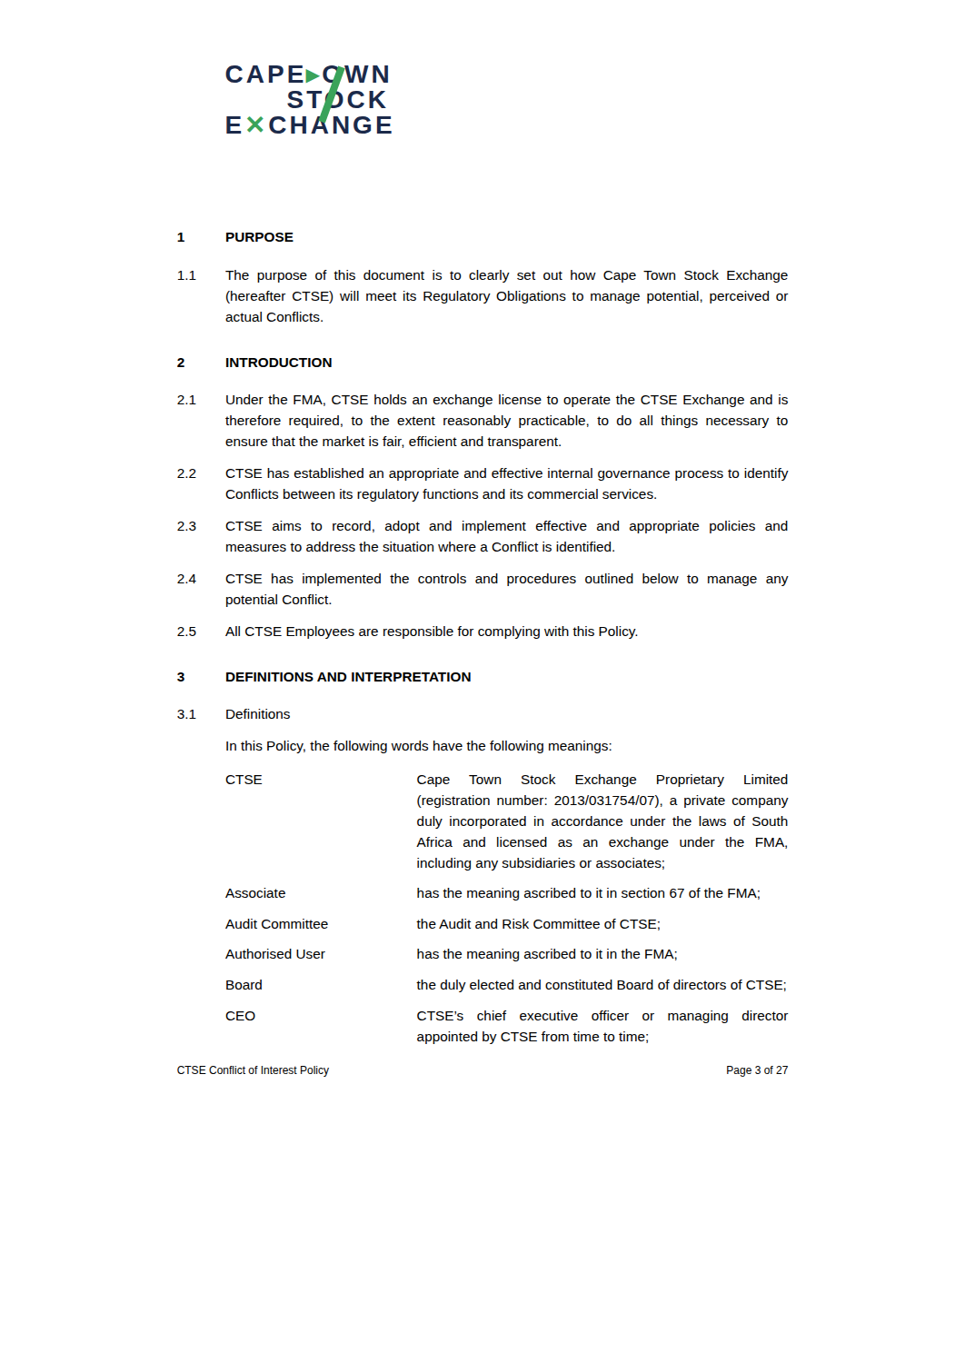CAPE▸OWN
STOCK
E✕CHANGE
1 PURPOSE
1.1 The purpose of this document is to clearly set out how Cape Town Stock Exchange (hereafter CTSE) will meet its Regulatory Obligations to manage potential, perceived or actual Conflicts.
2 INTRODUCTION
2.1 Under the FMA, CTSE holds an exchange license to operate the CTSE Exchange and is therefore required, to the extent reasonably practicable, to do all things necessary to ensure that the market is fair, efficient and transparent.
2.2 CTSE has established an appropriate and effective internal governance process to identify Conflicts between its regulatory functions and its commercial services.
2.3 CTSE aims to record, adopt and implement effective and appropriate policies and measures to address the situation where a Conflict is identified.
2.4 CTSE has implemented the controls and procedures outlined below to manage any potential Conflict.
2.5 All CTSE Employees are responsible for complying with this Policy.
3 DEFINITIONS AND INTERPRETATION
3.1 Definitions
In this Policy, the following words have the following meanings:
CTSE
Cape Town Stock Exchange Proprietary Limited (registration number: 2013/031754/07), a private company duly incorporated in accordance under the laws of South Africa and licensed as an exchange under the FMA, including any subsidiaries or associates;
Associate
has the meaning ascribed to it in section 67 of the FMA;
Audit Committee
the Audit and Risk Committee of CTSE;
Authorised User
has the meaning ascribed to it in the FMA;
Board
the duly elected and constituted Board of directors of CTSE;
CEO
CTSE’s chief executive officer or managing director appointed by CTSE from time to time;
CTSE Conflict of Interest Policy Page 3 of 27